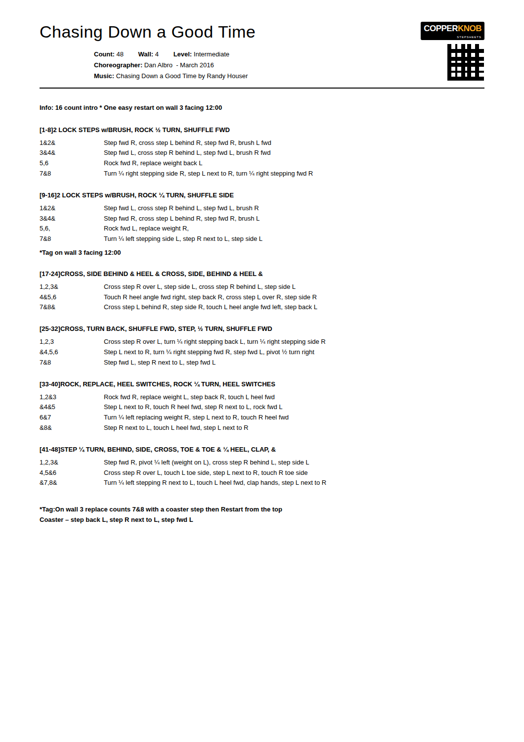Chasing Down a Good Time
COPPERKNOB STEPSHEETS
Count: 48 Wall: 4 Level: Intermediate
Choreographer: Dan Albro - March 2016
Music: Chasing Down a Good Time by Randy Houser
Info: 16 count intro * One easy restart on wall 3 facing 12:00
[1-8]2 LOCK STEPS w/BRUSH, ROCK ½ TURN, SHUFFLE FWD
| 1&2& | Step fwd R, cross step L behind R, step fwd R, brush L fwd |
| 3&4& | Step fwd L, cross step R behind L, step fwd L, brush R fwd |
| 5,6 | Rock fwd R, replace weight back L |
| 7&8 | Turn ¼ right stepping side R, step L next to R, turn ¼ right stepping fwd R |
[9-16]2 LOCK STEPS w/BRUSH, ROCK ¼ TURN, SHUFFLE SIDE
| 1&2& | Step fwd L, cross step R behind L, step fwd L, brush R |
| 3&4& | Step fwd R, cross step L behind R, step fwd R, brush L |
| 5,6, | Rock fwd L, replace weight R, |
| 7&8 | Turn ¼ left stepping side L, step R next to L, step side L |
*Tag on wall 3 facing 12:00
[17-24]CROSS, SIDE BEHIND & HEEL & CROSS, SIDE, BEHIND & HEEL &
| 1,2,3& | Cross step R over L, step side L, cross step R behind L, step side L |
| 4&5,6 | Touch R heel angle fwd right, step back R, cross step L over R, step side R |
| 7&8& | Cross step L behind R, step side R, touch L heel angle fwd left, step back L |
[25-32]CROSS, TURN BACK, SHUFFLE FWD, STEP, ½ TURN, SHUFFLE FWD
| 1,2,3 | Cross step R over L, turn ¼ right stepping back L, turn ¼ right stepping side R |
| &4,5,6 | Step L next to R, turn ¼ right stepping fwd R, step fwd L, pivot ½ turn right |
| 7&8 | Step fwd L, step R next to L, step fwd L |
[33-40]ROCK, REPLACE, HEEL SWITCHES, ROCK ¼ TURN, HEEL SWITCHES
| 1,2&3 | Rock fwd R, replace weight L, step back R, touch L heel fwd |
| &4&5 | Step L next to R, touch R heel fwd, step R next to L, rock fwd L |
| 6&7 | Turn ¼ left replacing weight R, step L next to R, touch R heel fwd |
| &8& | Step R next to L, touch L heel fwd, step L next to R |
[41-48]STEP ¼ TURN, BEHIND, SIDE, CROSS, TOE & TOE & ¼ HEEL, CLAP, &
| 1,2,3& | Step fwd R, pivot ¼ left (weight on L), cross step R behind L, step side L |
| 4,5&6 | Cross step R over L, touch L toe side, step L next to R, touch R toe side |
| &7,8& | Turn ¼ left stepping R next to L, touch L heel fwd, clap hands, step L next to R |
*Tag:On wall 3 replace counts 7&8 with a coaster step then Restart from the top
Coaster – step back L, step R next to L, step fwd L